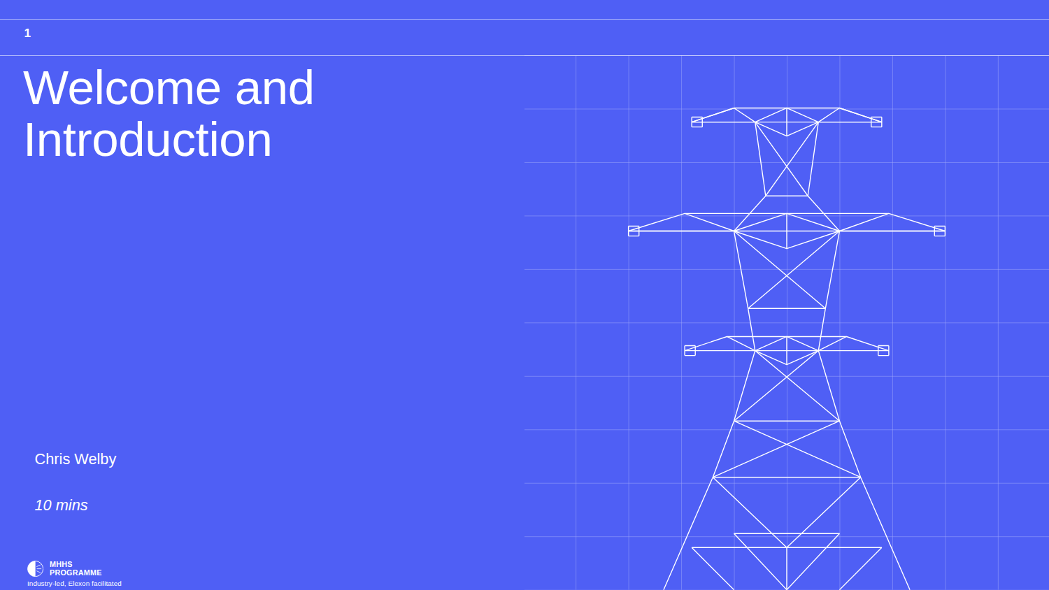1
Welcome and Introduction
Chris Welby
10 mins
MHHS
PROGRAMME
Industry-led, Elexon facilitated